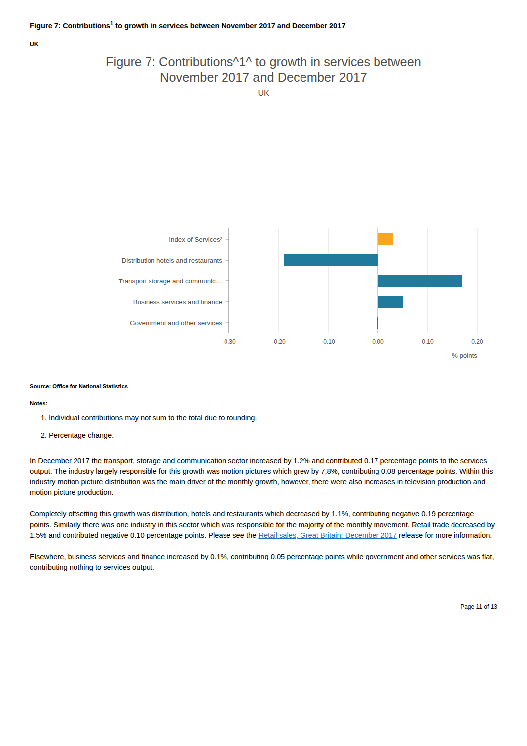Figure 7: Contributions1 to growth in services between November 2017 and December 2017
UK
Figure 7: Contributions^1^ to growth in services between
November 2017 and December 2017
UK
Index of Services² Distribution hotels and restaurants Transport storage and communic… Business services and finance Government and other services -0.30 -0.20 -0.10 0.00 0.10 0.20 % points
Source: Office for National Statistics
Notes:
Individual contributions may not sum to the total due to rounding.
Percentage change.
In December 2017 the transport, storage and communication sector increased by 1.2% and contributed 0.17 percentage points to the services output. The industry largely responsible for this growth was motion pictures which grew by 7.8%, contributing 0.08 percentage points. Within this industry motion picture distribution was the main driver of the monthly growth, however, there were also increases in television production and motion picture production.
Completely offsetting this growth was distribution, hotels and restaurants which decreased by 1.1%, contributing negative 0.19 percentage points. Similarly there was one industry in this sector which was responsible for the majority of the monthly movement. Retail trade decreased by 1.5% and contributed negative 0.10 percentage points. Please see the Retail sales, Great Britain: December 2017 release for more information.
Elsewhere, business services and finance increased by 0.1%, contributing 0.05 percentage points while government and other services was flat, contributing nothing to services output.
Page 11 of 13